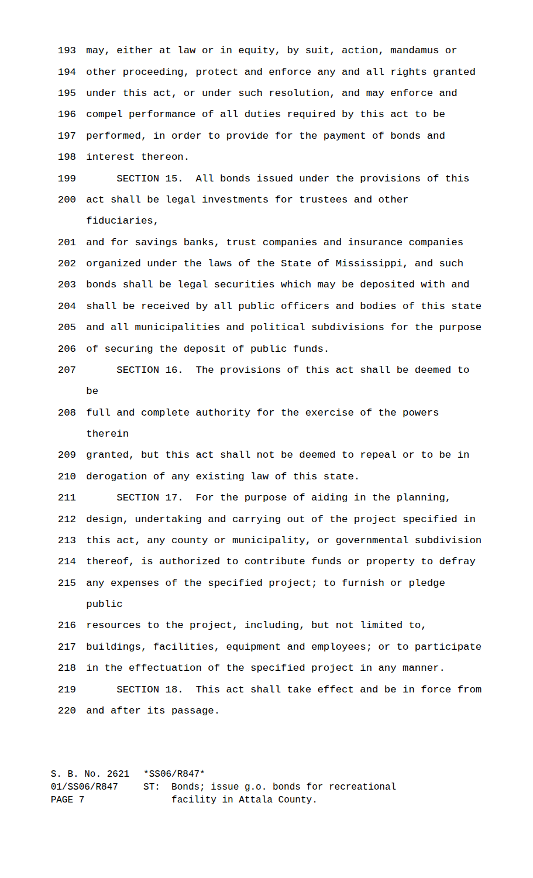may, either at law or in equity, by suit, action, mandamus or
other proceeding, protect and enforce any and all rights granted
under this act, or under such resolution, and may enforce and
compel performance of all duties required by this act to be
performed, in order to provide for the payment of bonds and
interest thereon.
SECTION 15. All bonds issued under the provisions of this
act shall be legal investments for trustees and other fiduciaries,
and for savings banks, trust companies and insurance companies
organized under the laws of the State of Mississippi, and such
bonds shall be legal securities which may be deposited with and
shall be received by all public officers and bodies of this state
and all municipalities and political subdivisions for the purpose
of securing the deposit of public funds.
SECTION 16. The provisions of this act shall be deemed to be
full and complete authority for the exercise of the powers therein
granted, but this act shall not be deemed to repeal or to be in
derogation of any existing law of this state.
SECTION 17. For the purpose of aiding in the planning,
design, undertaking and carrying out of the project specified in
this act, any county or municipality, or governmental subdivision
thereof, is authorized to contribute funds or property to defray
any expenses of the specified project; to furnish or pledge public
resources to the project, including, but not limited to,
buildings, facilities, equipment and employees; or to participate
in the effectuation of the specified project in any manner.
SECTION 18. This act shall take effect and be in force from
and after its passage.
S. B. No. 2621 01/SS06/R847 PAGE 7
*SS06/R847* ST: Bonds; issue g.o. bonds for recreational facility in Attala County.